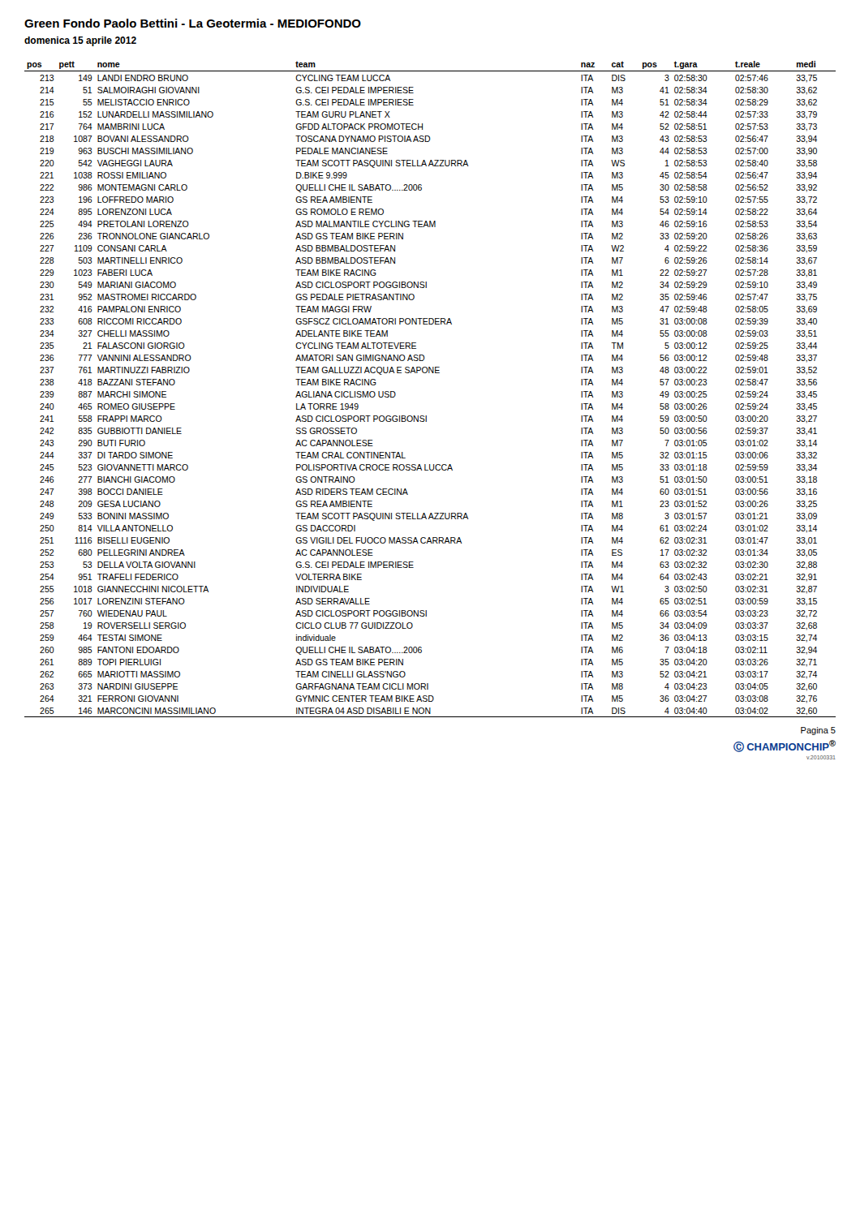Green Fondo Paolo Bettini - La Geotermia - MEDIOFONDO
domenica 15 aprile 2012
| pos | pett | nome | team | naz | cat | pos | t.gara | t.reale | medi |
| --- | --- | --- | --- | --- | --- | --- | --- | --- | --- |
| 213 | 149 | LANDI ENDRO BRUNO | CYCLING TEAM LUCCA | ITA | DIS | 3 | 02:58:30 | 02:57:46 | 33,75 |
| 214 | 51 | SALMOIRAGHI GIOVANNI | G.S. CEI PEDALE IMPERIESE | ITA | M3 | 41 | 02:58:34 | 02:58:30 | 33,62 |
| 215 | 55 | MELISTACCIO ENRICO | G.S. CEI PEDALE IMPERIESE | ITA | M4 | 51 | 02:58:34 | 02:58:29 | 33,62 |
| 216 | 152 | LUNARDELLI MASSIMILIANO | TEAM GURU PLANET X | ITA | M3 | 42 | 02:58:44 | 02:57:33 | 33,79 |
| 217 | 764 | MAMBRINI LUCA | GFDD ALTOPACK PROMOTECH | ITA | M4 | 52 | 02:58:51 | 02:57:53 | 33,73 |
| 218 | 1087 | BOVANI ALESSANDRO | TOSCANA DYNAMO PISTOIA ASD | ITA | M3 | 43 | 02:58:53 | 02:56:47 | 33,94 |
| 219 | 963 | BUSCHI MASSIMILIANO | PEDALE MANCIANESE | ITA | M3 | 44 | 02:58:53 | 02:57:00 | 33,90 |
| 220 | 542 | VAGHEGGI LAURA | TEAM SCOTT PASQUINI STELLA AZZURRA | ITA | WS | 1 | 02:58:53 | 02:58:40 | 33,58 |
| 221 | 1038 | ROSSI EMILIANO | D.BIKE 9.999 | ITA | M3 | 45 | 02:58:54 | 02:56:47 | 33,94 |
| 222 | 986 | MONTEMAGNI CARLO | QUELLI CHE IL SABATO.....2006 | ITA | M5 | 30 | 02:58:58 | 02:56:52 | 33,92 |
| 223 | 196 | LOFFREDO MARIO | GS REA AMBIENTE | ITA | M4 | 53 | 02:59:10 | 02:57:55 | 33,72 |
| 224 | 895 | LORENZONI LUCA | GS ROMOLO E REMO | ITA | M4 | 54 | 02:59:14 | 02:58:22 | 33,64 |
| 225 | 494 | PRETOLANI LORENZO | ASD MALMANTILE CYCLING TEAM | ITA | M3 | 46 | 02:59:16 | 02:58:53 | 33,54 |
| 226 | 236 | TRONNOLONE GIANCARLO | ASD GS TEAM BIKE PERIN | ITA | M2 | 33 | 02:59:20 | 02:58:26 | 33,63 |
| 227 | 1109 | CONSANI CARLA | ASD BBMBALDOSTEFAN | ITA | W2 | 4 | 02:59:22 | 02:58:36 | 33,59 |
| 228 | 503 | MARTINELLI ENRICO | ASD BBMBALDOSTEFAN | ITA | M7 | 6 | 02:59:26 | 02:58:14 | 33,67 |
| 229 | 1023 | FABERI LUCA | TEAM BIKE RACING | ITA | M1 | 22 | 02:59:27 | 02:57:28 | 33,81 |
| 230 | 549 | MARIANI GIACOMO | ASD CICLOSPORT POGGIBONSI | ITA | M2 | 34 | 02:59:29 | 02:59:10 | 33,49 |
| 231 | 952 | MASTROMEI RICCARDO | GS PEDALE PIETRASANTINO | ITA | M2 | 35 | 02:59:46 | 02:57:47 | 33,75 |
| 232 | 416 | PAMPALONI ENRICO | TEAM MAGGI FRW | ITA | M3 | 47 | 02:59:48 | 02:58:05 | 33,69 |
| 233 | 608 | RICCOMI RICCARDO | GSFSCZ CICLOAMATORI PONTEDERA | ITA | M5 | 31 | 03:00:08 | 02:59:39 | 33,40 |
| 234 | 327 | CHELLI MASSIMO | ADELANTE BIKE TEAM | ITA | M4 | 55 | 03:00:08 | 02:59:03 | 33,51 |
| 235 | 21 | FALASCONI GIORGIO | CYCLING TEAM ALTOTEVERE | ITA | TM | 5 | 03:00:12 | 02:59:25 | 33,44 |
| 236 | 777 | VANNINI ALESSANDRO | AMATORI SAN GIMIGNANO ASD | ITA | M4 | 56 | 03:00:12 | 02:59:48 | 33,37 |
| 237 | 761 | MARTINUZZI FABRIZIO | TEAM GALLUZZI ACQUA E SAPONE | ITA | M3 | 48 | 03:00:22 | 02:59:01 | 33,52 |
| 238 | 418 | BAZZANI STEFANO | TEAM BIKE RACING | ITA | M4 | 57 | 03:00:23 | 02:58:47 | 33,56 |
| 239 | 887 | MARCHI SIMONE | AGLIANA CICLISMO USD | ITA | M3 | 49 | 03:00:25 | 02:59:24 | 33,45 |
| 240 | 465 | ROMEO GIUSEPPE | LA TORRE 1949 | ITA | M4 | 58 | 03:00:26 | 02:59:24 | 33,45 |
| 241 | 558 | FRAPPI MARCO | ASD CICLOSPORT POGGIBONSI | ITA | M4 | 59 | 03:00:50 | 03:00:20 | 33,27 |
| 242 | 835 | GUBBIOTTI DANIELE | SS GROSSETO | ITA | M3 | 50 | 03:00:56 | 02:59:37 | 33,41 |
| 243 | 290 | BUTI FURIO | AC CAPANNOLESE | ITA | M7 | 7 | 03:01:05 | 03:01:02 | 33,14 |
| 244 | 337 | DI TARDO SIMONE | TEAM CRAL CONTINENTAL | ITA | M5 | 32 | 03:01:15 | 03:00:06 | 33,32 |
| 245 | 523 | GIOVANNETTI MARCO | POLISPORTIVA CROCE ROSSA LUCCA | ITA | M5 | 33 | 03:01:18 | 02:59:59 | 33,34 |
| 246 | 277 | BIANCHI GIACOMO | GS ONTRAINO | ITA | M3 | 51 | 03:01:50 | 03:00:51 | 33,18 |
| 247 | 398 | BOCCI DANIELE | ASD RIDERS TEAM CECINA | ITA | M4 | 60 | 03:01:51 | 03:00:56 | 33,16 |
| 248 | 209 | GESA LUCIANO | GS REA AMBIENTE | ITA | M1 | 23 | 03:01:52 | 03:00:26 | 33,25 |
| 249 | 533 | BONINI MASSIMO | TEAM SCOTT PASQUINI STELLA AZZURRA | ITA | M8 | 3 | 03:01:57 | 03:01:21 | 33,09 |
| 250 | 814 | VILLA ANTONELLO | GS DACCORDI | ITA | M4 | 61 | 03:02:24 | 03:01:02 | 33,14 |
| 251 | 1116 | BISELLI EUGENIO | GS VIGILI DEL FUOCO MASSA CARRARA | ITA | M4 | 62 | 03:02:31 | 03:01:47 | 33,01 |
| 252 | 680 | PELLEGRINI ANDREA | AC CAPANNOLESE | ITA | ES | 17 | 03:02:32 | 03:01:34 | 33,05 |
| 253 | 53 | DELLA VOLTA GIOVANNI | G.S. CEI PEDALE IMPERIESE | ITA | M4 | 63 | 03:02:32 | 03:02:30 | 32,88 |
| 254 | 951 | TRAFELI FEDERICO | VOLTERRA BIKE | ITA | M4 | 64 | 03:02:43 | 03:02:21 | 32,91 |
| 255 | 1018 | GIANNECCHINI NICOLETTA | INDIVIDUALE | ITA | W1 | 3 | 03:02:50 | 03:02:31 | 32,87 |
| 256 | 1017 | LORENZINI STEFANO | ASD SERRAVALLE | ITA | M4 | 65 | 03:02:51 | 03:00:59 | 33,15 |
| 257 | 760 | WIEDENAU PAUL | ASD CICLOSPORT POGGIBONSI | ITA | M4 | 66 | 03:03:54 | 03:03:23 | 32,72 |
| 258 | 19 | ROVERSELLI SERGIO | CICLO CLUB 77 GUIDIZZOLO | ITA | M5 | 34 | 03:04:09 | 03:03:37 | 32,68 |
| 259 | 464 | TESTAI SIMONE | individuale | ITA | M2 | 36 | 03:04:13 | 03:03:15 | 32,74 |
| 260 | 985 | FANTONI EDOARDO | QUELLI CHE IL SABATO.....2006 | ITA | M6 | 7 | 03:04:18 | 03:02:11 | 32,94 |
| 261 | 889 | TOPI PIERLUIGI | ASD GS TEAM BIKE PERIN | ITA | M5 | 35 | 03:04:20 | 03:03:26 | 32,71 |
| 262 | 665 | MARIOTTI MASSIMO | TEAM CINELLI GLASS'NGO | ITA | M3 | 52 | 03:04:21 | 03:03:17 | 32,74 |
| 263 | 373 | NARDINI GIUSEPPE | GARFAGNANA TEAM CICLI MORI | ITA | M8 | 4 | 03:04:23 | 03:04:05 | 32,60 |
| 264 | 321 | FERRONI GIOVANNI | GYMNIC CENTER TEAM BIKE ASD | ITA | M5 | 36 | 03:04:27 | 03:03:08 | 32,76 |
| 265 | 146 | MARCONCINI MASSIMILIANO | INTEGRA 04 ASD DISABILI E NON | ITA | DIS | 4 | 03:04:40 | 03:04:02 | 32,60 |
Pagina 5
Ⓒ CHAMPIONCHIP®
v.20100331